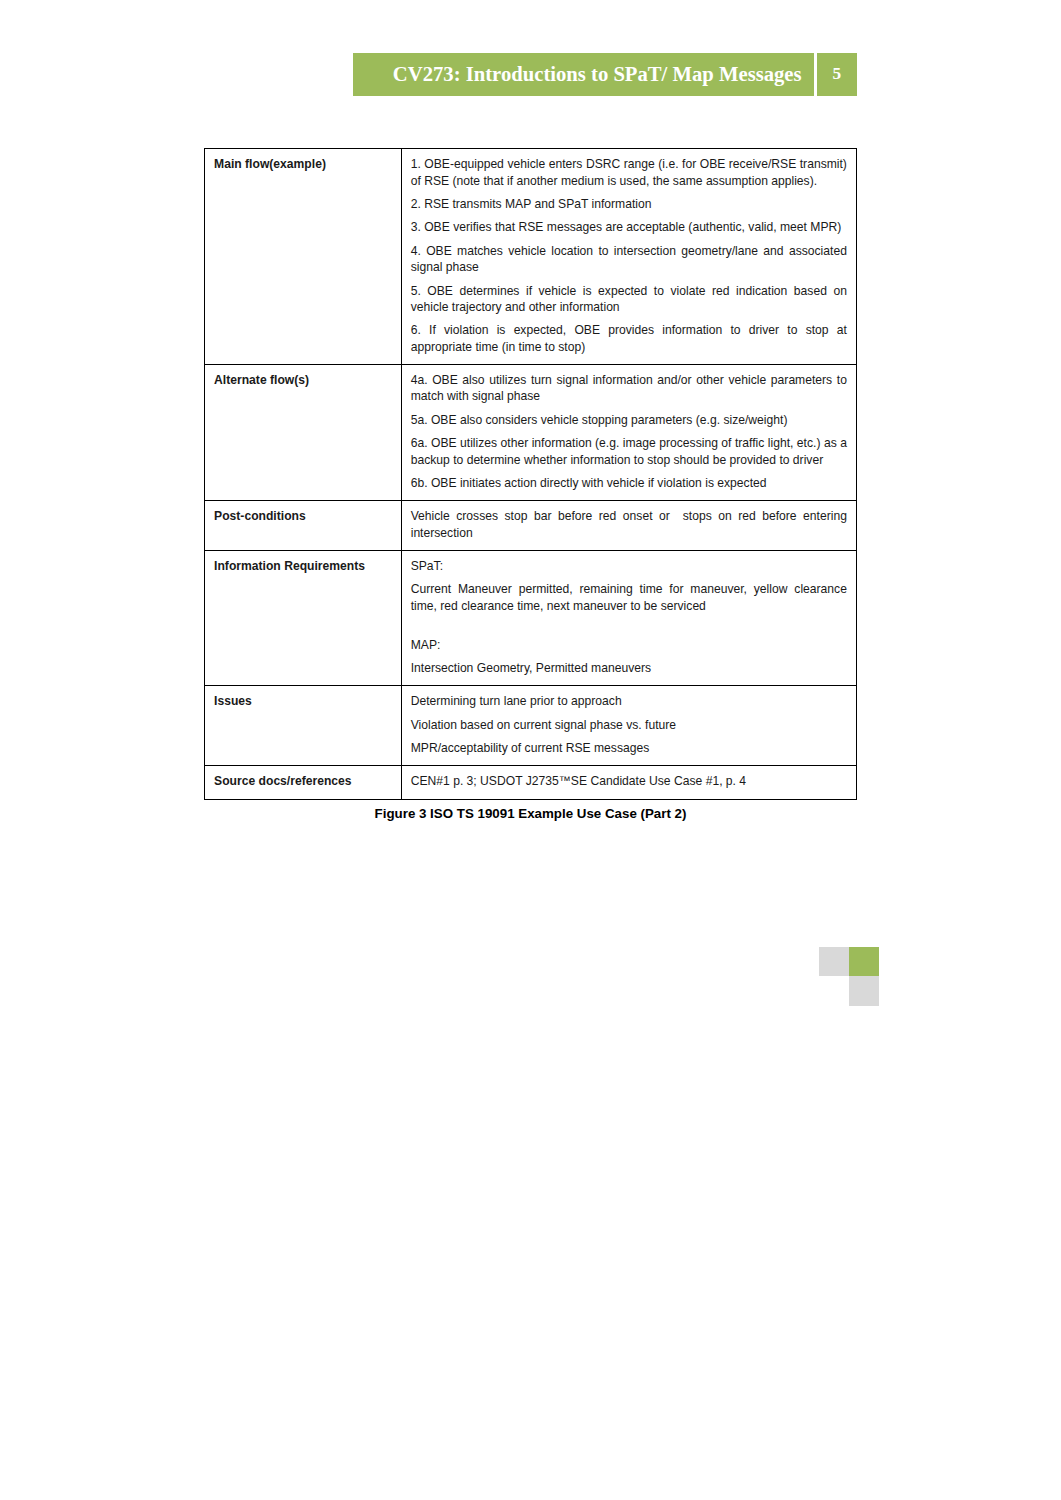CV273: Introductions to SPaT/ Map Messages
5
| Main flow(example) | 1. OBE-equipped vehicle enters DSRC range (i.e. for OBE receive/RSE transmit) of RSE (note that if another medium is used, the same assumption applies). 2. RSE transmits MAP and SPaT information 3. OBE verifies that RSE messages are acceptable (authentic, valid, meet MPR) 4. OBE matches vehicle location to intersection geometry/lane and associated signal phase 5. OBE determines if vehicle is expected to violate red indication based on vehicle trajectory and other information 6. If violation is expected, OBE provides information to driver to stop at appropriate time (in time to stop) |
| Alternate flow(s) | 4a. OBE also utilizes turn signal information and/or other vehicle parameters to match with signal phase 5a. OBE also considers vehicle stopping parameters (e.g. size/weight) 6a. OBE utilizes other information (e.g. image processing of traffic light, etc.) as a backup to determine whether information to stop should be provided to driver 6b. OBE initiates action directly with vehicle if violation is expected |
| Post-conditions | Vehicle crosses stop bar before red onset or stops on red before entering intersection |
| Information Requirements | SPaT: Current Maneuver permitted, remaining time for maneuver, yellow clearance time, red clearance time, next maneuver to be serviced MAP: Intersection Geometry, Permitted maneuvers |
| Issues | Determining turn lane prior to approach Violation based on current signal phase vs. future MPR/acceptability of current RSE messages |
| Source docs/references | CEN#1 p. 3; USDOT J2735™SE Candidate Use Case #1, p. 4 |
Figure 3 ISO TS 19091 Example Use Case (Part 2)